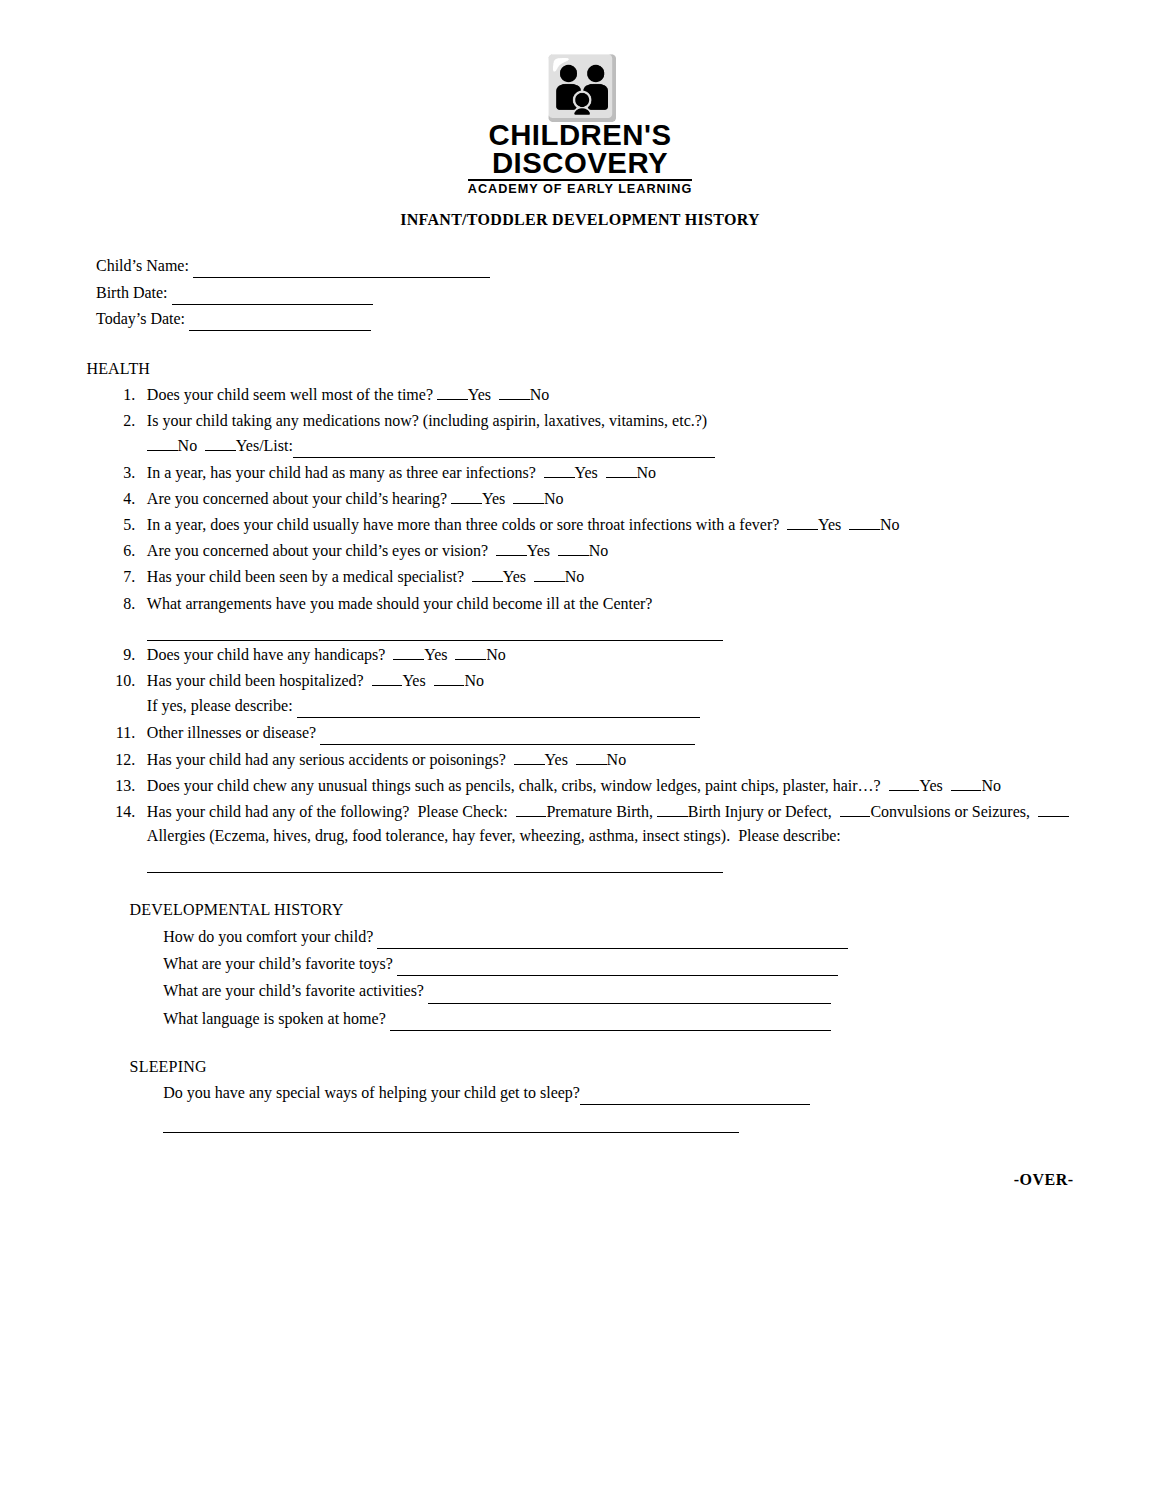👪
CHILDREN'S
DISCOVERY
ACADEMY OF EARLY LEARNING
Infant/Toddler Development History
Child’s Name:
Birth Date:
Today’s Date:
Health
Does your child seem well most of the time? Yes No
Is your child taking any medications now? (including aspirin, laxatives, vitamins, etc.?) No Yes/List:
In a year, has your child had as many as three ear infections? Yes No
Are you concerned about your child’s hearing? Yes No
In a year, does your child usually have more than three colds or sore throat infections with a fever? Yes No
Are you concerned about your child’s eyes or vision? Yes No
Has your child been seen by a medical specialist? Yes No
What arrangements have you made should your child become ill at the Center?
Does your child have any handicaps? Yes No
Has your child been hospitalized? Yes No If yes, please describe:
Other illnesses or disease?
Has your child had any serious accidents or poisonings? Yes No
Does your child chew any unusual things such as pencils, chalk, cribs, window ledges, paint chips, plaster, hair…? Yes No
Has your child had any of the following? Please Check: Premature Birth, Birth Injury or Defect, Convulsions or Seizures, Allergies (Eczema, hives, drug, food tolerance, hay fever, wheezing, asthma, insect stings). Please describe:
Developmental History
How do you comfort your child?
What are your child’s favorite toys?
What are your child’s favorite activities?
What language is spoken at home?
Sleeping
Do you have any special ways of helping your child get to sleep?
-OVER-